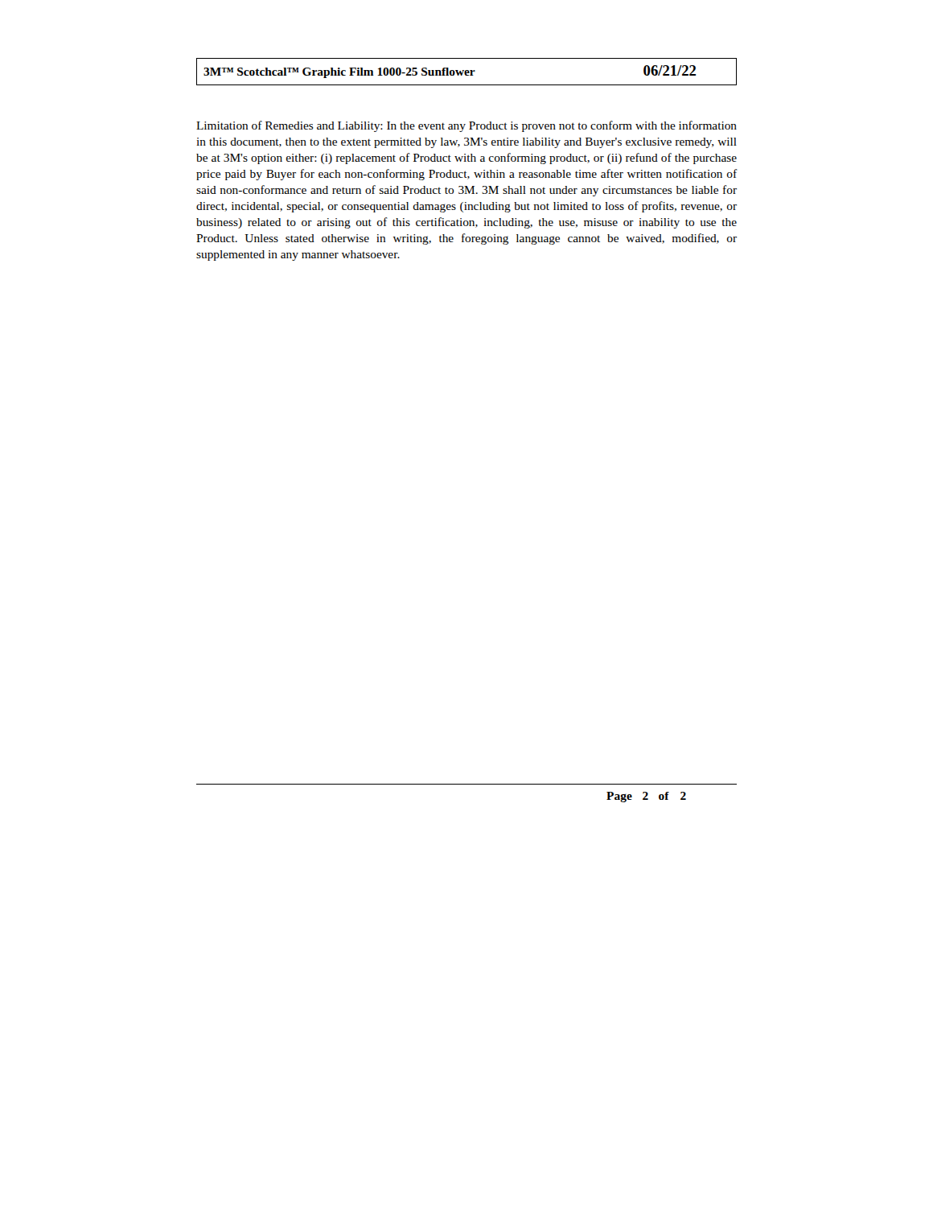| 3M™ Scotchcal™ Graphic Film 1000-25 Sunflower | 06/21/22 |
Limitation of Remedies and Liability: In the event any Product is proven not to conform with the information in this document, then to the extent permitted by law, 3M's entire liability and Buyer's exclusive remedy, will be at 3M's option either: (i) replacement of Product with a conforming product, or (ii) refund of the purchase price paid by Buyer for each non-conforming Product, within a reasonable time after written notification of said non-conformance and return of said Product to 3M. 3M shall not under any circumstances be liable for direct, incidental, special, or consequential damages (including but not limited to loss of profits, revenue, or business) related to or arising out of this certification, including, the use, misuse or inability to use the Product. Unless stated otherwise in writing, the foregoing language cannot be waived, modified, or supplemented in any manner whatsoever.
Page 2 of 2